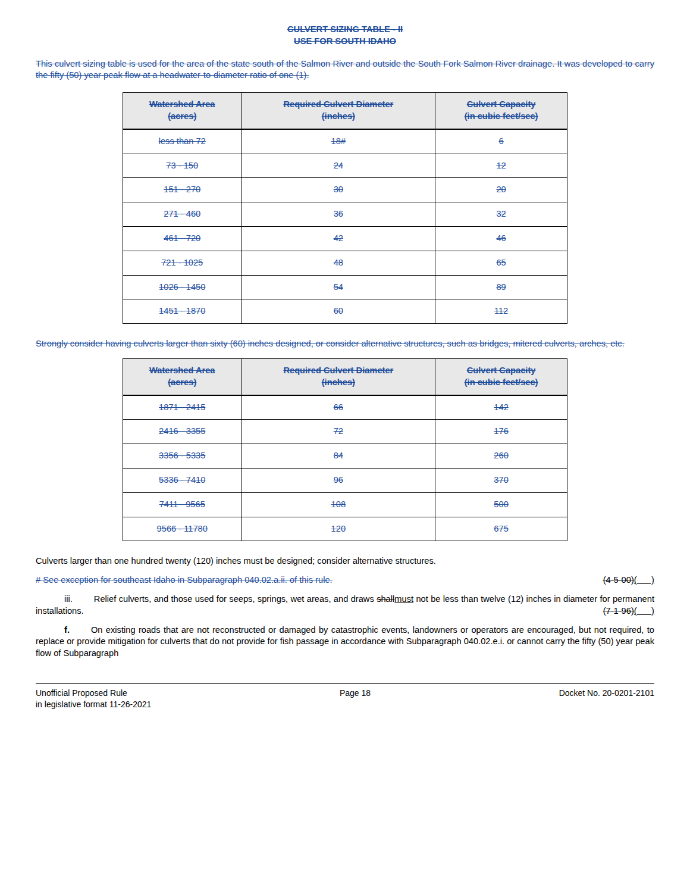CULVERT SIZING TABLE - II
USE FOR SOUTH IDAHO
This culvert sizing table is used for the area of the state south of the Salmon River and outside the South Fork Salmon River drainage. It was developed to carry the fifty (50) year peak flow at a headwater-to-diameter ratio of one (1).
| Watershed Area (acres) | Required Culvert Diameter (inches) | Culvert Capacity (in cubic feet/sec) |
| --- | --- | --- |
| less than 72 | 18# | 6 |
| 73 - 150 | 24 | 12 |
| 151 - 270 | 30 | 20 |
| 271 - 460 | 36 | 32 |
| 461 - 720 | 42 | 46 |
| 721 - 1025 | 48 | 65 |
| 1026 - 1450 | 54 | 89 |
| 1451 - 1870 | 60 | 112 |
Strongly consider having culverts larger than sixty (60) inches designed, or consider alternative structures, such as bridges, mitered culverts, arches, etc.
| Watershed Area (acres) | Required Culvert Diameter (inches) | Culvert Capacity (in cubic feet/sec) |
| --- | --- | --- |
| 1871 - 2415 | 66 | 142 |
| 2416 - 3355 | 72 | 176 |
| 3356 - 5335 | 84 | 260 |
| 5336 - 7410 | 96 | 370 |
| 7411 - 9565 | 108 | 500 |
| 9566 - 11780 | 120 | 675 |
Culverts larger than one hundred twenty (120) inches must be designed; consider alternative structures.
# See exception for southeast Idaho in Subparagraph 040.02.a.ii. of this rule.(4-5-00)( )
iii. Relief culverts, and those used for seeps, springs, wet areas, and draws shall must not be less than twelve (12) inches in diameter for permanent installations.(7-1-96)( )
f. On existing roads that are not reconstructed or damaged by catastrophic events, landowners or operators are encouraged, but not required, to replace or provide mitigation for culverts that do not provide for fish passage in accordance with Subparagraph 040.02.e.i. or cannot carry the fifty (50) year peak flow of Subparagraph
Unofficial Proposed Rule in legislative format 11-26-2021
Page 18
Docket No. 20-0201-2101